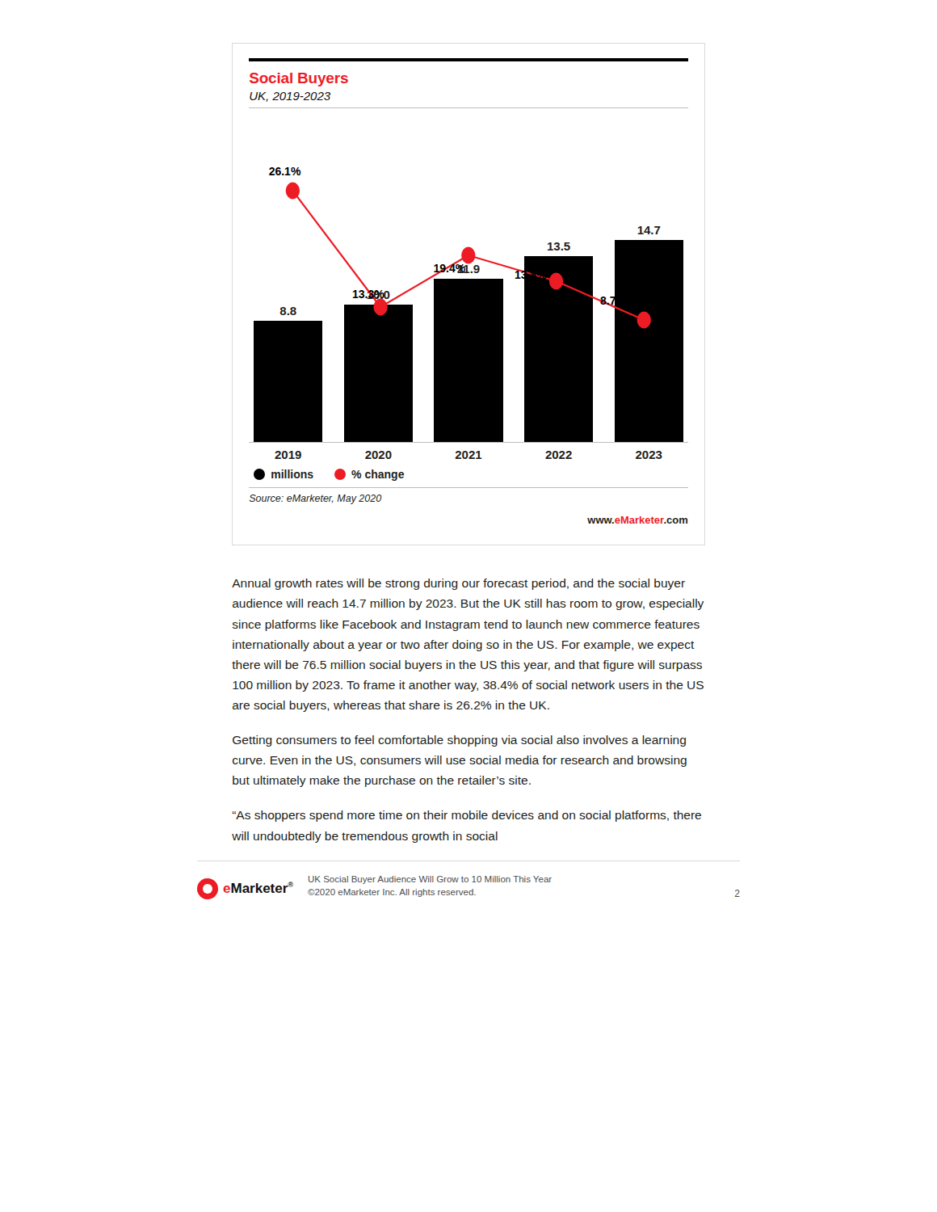Social Buyers
UK, 2019-2023
8.8
10.0
11.9
13.5
14.7
26.1% 13.3% 19.4% 13.8% 8.7%
20192020202120222023
millions % change
Source: eMarketer, May 2020
www.eMarketer.com
Annual growth rates will be strong during our forecast period, and the social buyer audience will reach 14.7 million by 2023. But the UK still has room to grow, especially since platforms like Facebook and Instagram tend to launch new commerce features internationally about a year or two after doing so in the US. For example, we expect there will be 76.5 million social buyers in the US this year, and that figure will surpass 100 million by 2023. To frame it another way, 38.4% of social network users in the US are social buyers, whereas that share is 26.2% in the UK.
Getting consumers to feel comfortable shopping via social also involves a learning curve. Even in the US, consumers will use social media for research and browsing but ultimately make the purchase on the retailer’s site.
“As shoppers spend more time on their mobile devices and on social platforms, there will undoubtedly be tremendous growth in social
e Marketer®
UK Social Buyer Audience Will Grow to 10 Million This Year
©2020 eMarketer Inc. All rights reserved.
2